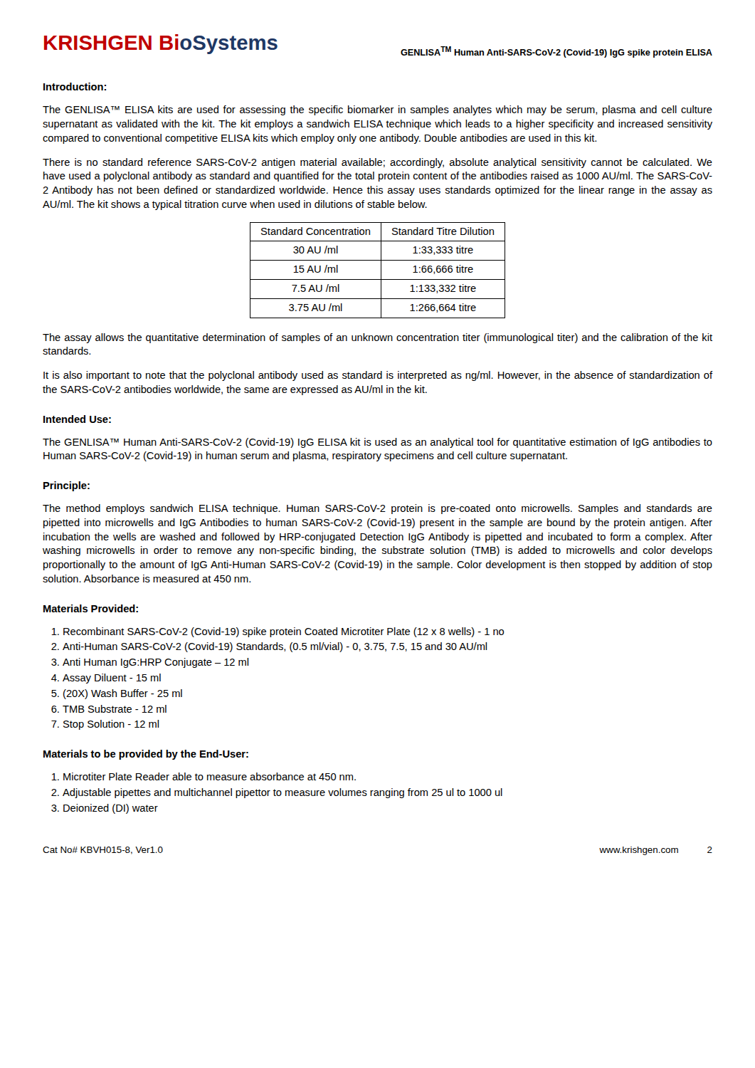KRISHGEN Bi oSystems
GENLISATM Human Anti-SARS-CoV-2 (Covid-19) IgG spike protein ELISA
Introduction:
The GENLISA™ ELISA kits are used for assessing the specific biomarker in samples analytes which may be serum, plasma and cell culture supernatant as validated with the kit. The kit employs a sandwich ELISA technique which leads to a higher specificity and increased sensitivity compared to conventional competitive ELISA kits which employ only one antibody. Double antibodies are used in this kit.
There is no standard reference SARS-CoV-2 antigen material available; accordingly, absolute analytical sensitivity cannot be calculated. We have used a polyclonal antibody as standard and quantified for the total protein content of the antibodies raised as 1000 AU/ml. The SARS-CoV-2 Antibody has not been defined or standardized worldwide. Hence this assay uses standards optimized for the linear range in the assay as AU/ml. The kit shows a typical titration curve when used in dilutions of stable below.
| Standard Concentration | Standard Titre Dilution |
| 30 AU /ml | 1:33,333 titre |
| 15 AU /ml | 1:66,666 titre |
| 7.5 AU /ml | 1:133,332 titre |
| 3.75 AU /ml | 1:266,664 titre |
The assay allows the quantitative determination of samples of an unknown concentration titer (immunological titer) and the calibration of the kit standards.
It is also important to note that the polyclonal antibody used as standard is interpreted as ng/ml. However, in the absence of standardization of the SARS-CoV-2 antibodies worldwide, the same are expressed as AU/ml in the kit.
Intended Use:
The GENLISA™ Human Anti-SARS-CoV-2 (Covid-19) IgG ELISA kit is used as an analytical tool for quantitative estimation of IgG antibodies to Human SARS-CoV-2 (Covid-19) in human serum and plasma, respiratory specimens and cell culture supernatant.
Principle:
The method employs sandwich ELISA technique. Human SARS-CoV-2 protein is pre-coated onto microwells. Samples and standards are pipetted into microwells and IgG Antibodies to human SARS-CoV-2 (Covid-19) present in the sample are bound by the protein antigen. After incubation the wells are washed and followed by HRP-conjugated Detection IgG Antibody is pipetted and incubated to form a complex. After washing microwells in order to remove any non-specific binding, the substrate solution (TMB) is added to microwells and color develops proportionally to the amount of IgG Anti-Human SARS-CoV-2 (Covid-19) in the sample. Color development is then stopped by addition of stop solution. Absorbance is measured at 450 nm.
Materials Provided:
Recombinant SARS-CoV-2 (Covid-19) spike protein Coated Microtiter Plate (12 x 8 wells) - 1 no
Anti-Human SARS-CoV-2 (Covid-19) Standards, (0.5 ml/vial) - 0, 3.75, 7.5, 15 and 30 AU/ml
Anti Human IgG:HRP Conjugate – 12 ml
Assay Diluent - 15 ml
(20X) Wash Buffer - 25 ml
TMB Substrate - 12 ml
Stop Solution - 12 ml
Materials to be provided by the End-User:
Microtiter Plate Reader able to measure absorbance at 450 nm.
Adjustable pipettes and multichannel pipettor to measure volumes ranging from 25 ul to 1000 ul
Deionized (DI) water
Cat No# KBVH015-8, Ver1.0
www.krishgen.com 2